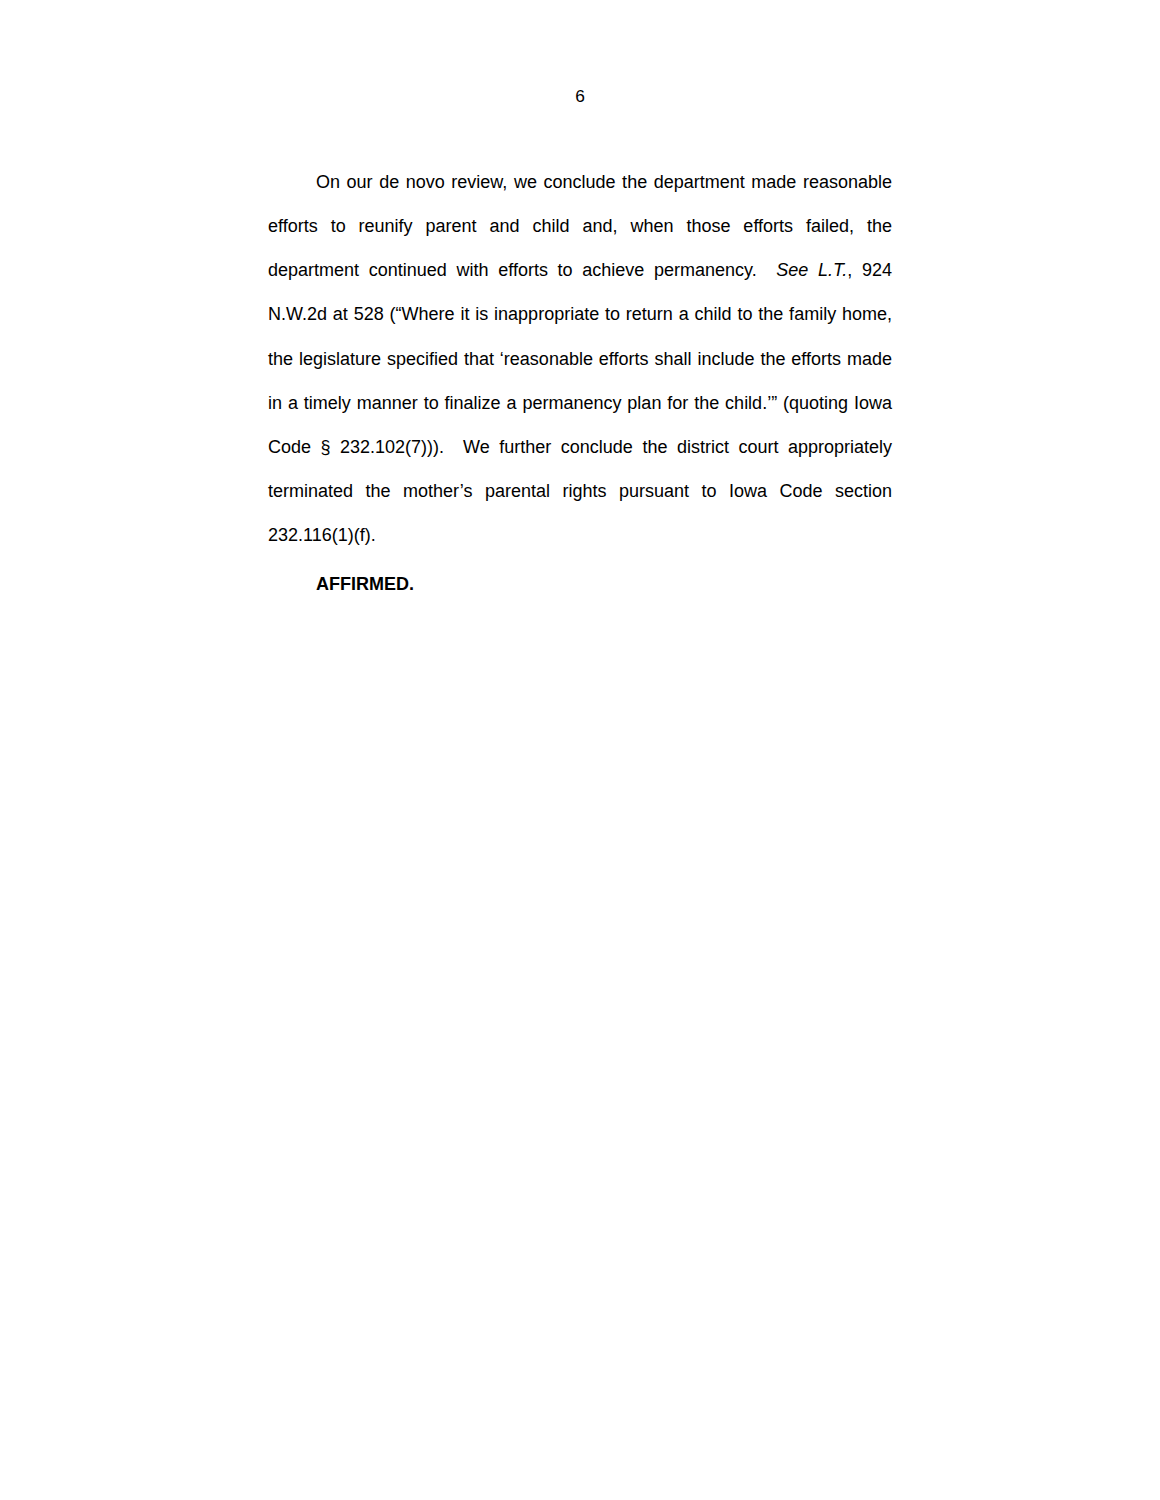6
On our de novo review, we conclude the department made reasonable efforts to reunify parent and child and, when those efforts failed, the department continued with efforts to achieve permanency. See L.T., 924 N.W.2d at 528 (“Where it is inappropriate to return a child to the family home, the legislature specified that ‘reasonable efforts shall include the efforts made in a timely manner to finalize a permanency plan for the child.’” (quoting Iowa Code § 232.102(7))). We further conclude the district court appropriately terminated the mother’s parental rights pursuant to Iowa Code section 232.116(1)(f).
AFFIRMED.